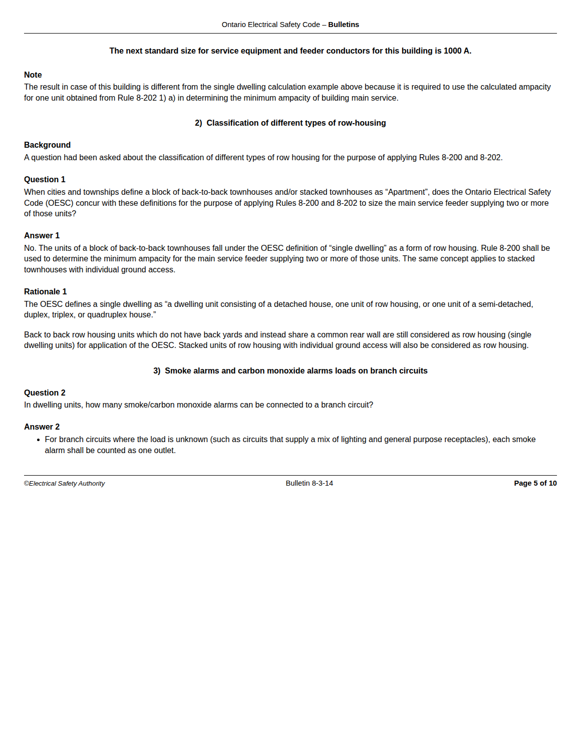Ontario Electrical Safety Code – Bulletins
The next standard size for service equipment and feeder conductors for this building is 1000 A.
Note
The result in case of this building is different from the single dwelling calculation example above because it is required to use the calculated ampacity for one unit obtained from Rule 8-202 1) a) in determining the minimum ampacity of building main service.
2) Classification of different types of row-housing
Background
A question had been asked about the classification of different types of row housing for the purpose of applying Rules 8-200 and 8-202.
Question 1
When cities and townships define a block of back-to-back townhouses and/or stacked townhouses as “Apartment”, does the Ontario Electrical Safety Code (OESC) concur with these definitions for the purpose of applying Rules 8-200 and 8-202 to size the main service feeder supplying two or more of those units?
Answer 1
No. The units of a block of back-to-back townhouses fall under the OESC definition of “single dwelling” as a form of row housing. Rule 8-200 shall be used to determine the minimum ampacity for the main service feeder supplying two or more of those units. The same concept applies to stacked townhouses with individual ground access.
Rationale 1
The OESC defines a single dwelling as “a dwelling unit consisting of a detached house, one unit of row housing, or one unit of a semi-detached, duplex, triplex, or quadruplex house.”
Back to back row housing units which do not have back yards and instead share a common rear wall are still considered as row housing (single dwelling units) for application of the OESC. Stacked units of row housing with individual ground access will also be considered as row housing.
3) Smoke alarms and carbon monoxide alarms loads on branch circuits
Question 2
In dwelling units, how many smoke/carbon monoxide alarms can be connected to a branch circuit?
Answer 2
For branch circuits where the load is unknown (such as circuits that supply a mix of lighting and general purpose receptacles), each smoke alarm shall be counted as one outlet.
©Electrical Safety Authority Bulletin 8-3-14 Page 5 of 10